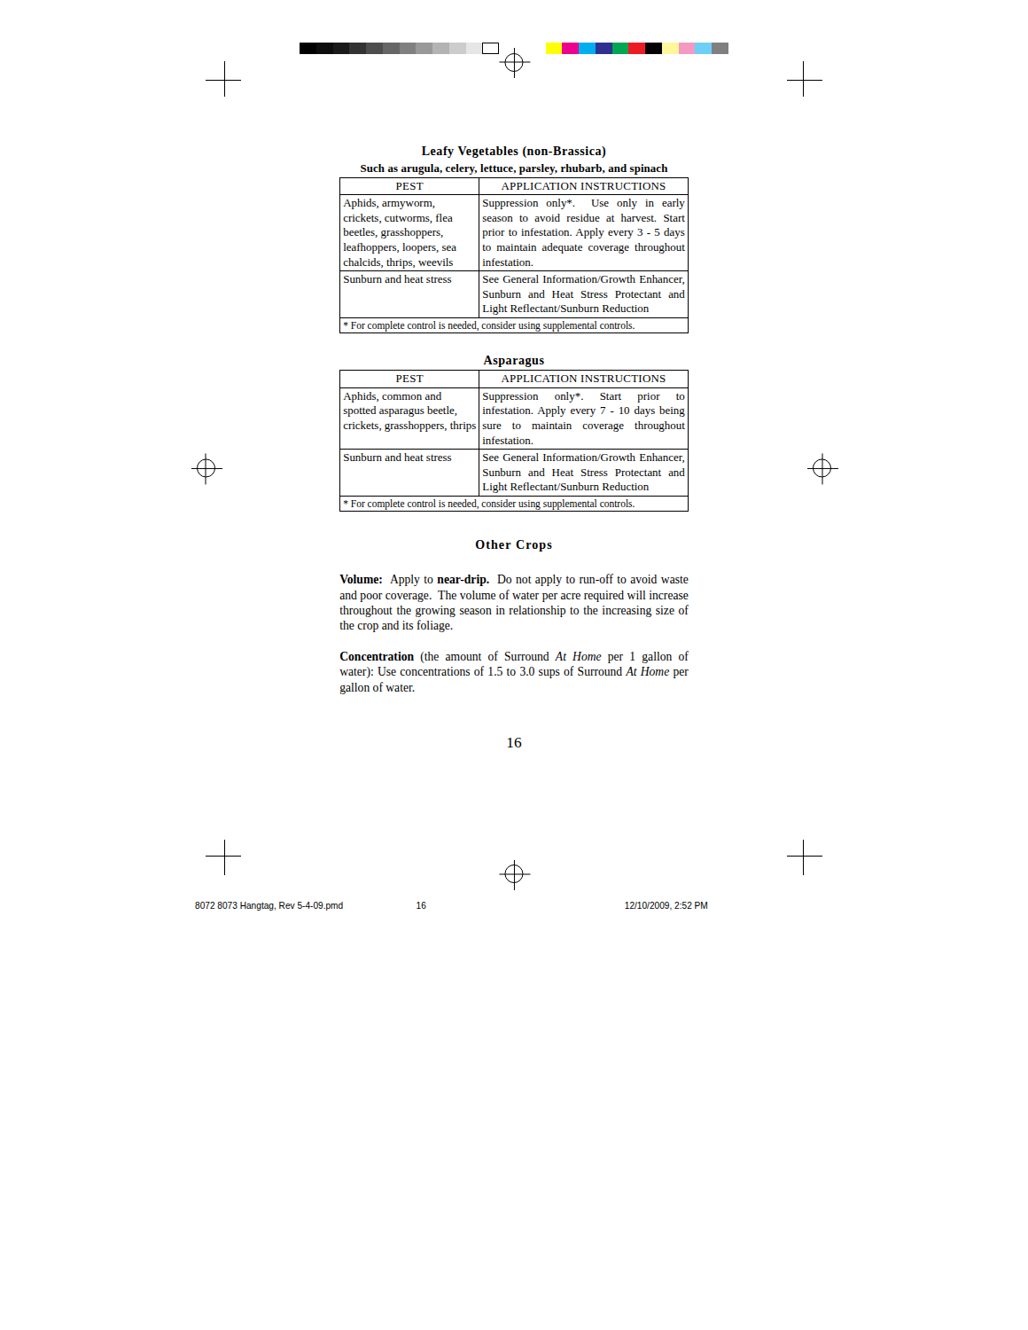Leafy Vegetables (non-Brassica)
Such as arugula, celery, lettuce, parsley, rhubarb, and spinach
| PEST | APPLICATION INSTRUCTIONS |
| --- | --- |
| Aphids, armyworm, crickets, cutworms, flea beetles, grasshoppers, leafhoppers, loopers, sea chalcids, thrips, weevils | Suppression only*. Use only in early season to avoid residue at harvest. Start prior to infestation. Apply every 3 - 5 days to maintain adequate coverage throughout infestation. |
| Sunburn and heat stress | See General Information/Growth Enhancer, Sunburn and Heat Stress Protectant and Light Reflectant/Sunburn Reduction |
| * For complete control is needed, consider using supplemental controls. |
Asparagus
| PEST | APPLICATION INSTRUCTIONS |
| --- | --- |
| Aphids, common and spotted asparagus beetle, crickets, grasshoppers, thrips | Suppression only*. Start prior to infestation. Apply every 7 - 10 days being sure to maintain coverage throughout infestation. |
| Sunburn and heat stress | See General Information/Growth Enhancer, Sunburn and Heat Stress Protectant and Light Reflectant/Sunburn Reduction |
| * For complete control is needed, consider using supplemental controls. |
Other Crops
Volume: Apply to near-drip. Do not apply to run-off to avoid waste and poor coverage. The volume of water per acre required will increase throughout the growing season in relationship to the increasing size of the crop and its foliage.
Concentration (the amount of Surround At Home per 1 gallon of water): Use concentrations of 1.5 to 3.0 sups of Surround At Home per gallon of water.
16
8072 8073 Hangtag, Rev 5-4-09.pmd
16
12/10/2009, 2:52 PM